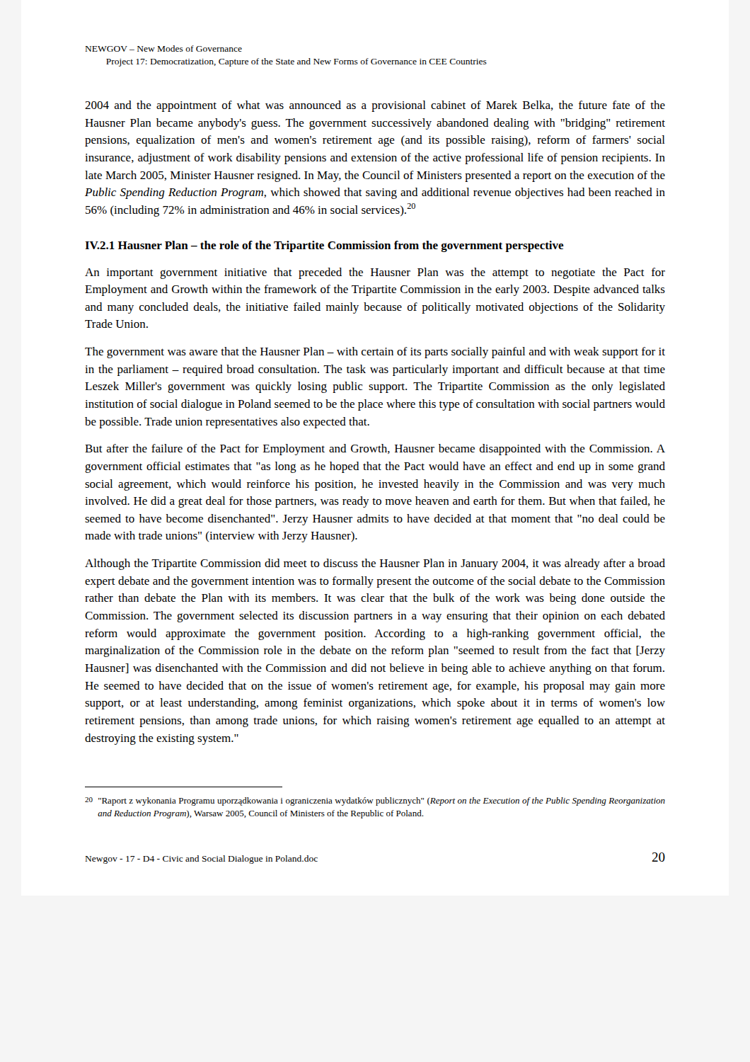NEWGOV – New Modes of Governance
Project 17: Democratization, Capture of the State and New Forms of Governance in CEE Countries
2004 and the appointment of what was announced as a provisional cabinet of Marek Belka, the future fate of the Hausner Plan became anybody's guess. The government successively abandoned dealing with "bridging" retirement pensions, equalization of men's and women's retirement age (and its possible raising), reform of farmers' social insurance, adjustment of work disability pensions and extension of the active professional life of pension recipients. In late March 2005, Minister Hausner resigned. In May, the Council of Ministers presented a report on the execution of the Public Spending Reduction Program, which showed that saving and additional revenue objectives had been reached in 56% (including 72% in administration and 46% in social services).20
IV.2.1 Hausner Plan – the role of the Tripartite Commission from the government perspective
An important government initiative that preceded the Hausner Plan was the attempt to negotiate the Pact for Employment and Growth within the framework of the Tripartite Commission in the early 2003. Despite advanced talks and many concluded deals, the initiative failed mainly because of politically motivated objections of the Solidarity Trade Union.
The government was aware that the Hausner Plan – with certain of its parts socially painful and with weak support for it in the parliament – required broad consultation. The task was particularly important and difficult because at that time Leszek Miller's government was quickly losing public support. The Tripartite Commission as the only legislated institution of social dialogue in Poland seemed to be the place where this type of consultation with social partners would be possible. Trade union representatives also expected that.
But after the failure of the Pact for Employment and Growth, Hausner became disappointed with the Commission. A government official estimates that "as long as he hoped that the Pact would have an effect and end up in some grand social agreement, which would reinforce his position, he invested heavily in the Commission and was very much involved. He did a great deal for those partners, was ready to move heaven and earth for them. But when that failed, he seemed to have become disenchanted". Jerzy Hausner admits to have decided at that moment that "no deal could be made with trade unions" (interview with Jerzy Hausner).
Although the Tripartite Commission did meet to discuss the Hausner Plan in January 2004, it was already after a broad expert debate and the government intention was to formally present the outcome of the social debate to the Commission rather than debate the Plan with its members. It was clear that the bulk of the work was being done outside the Commission. The government selected its discussion partners in a way ensuring that their opinion on each debated reform would approximate the government position. According to a high-ranking government official, the marginalization of the Commission role in the debate on the reform plan "seemed to result from the fact that [Jerzy Hausner] was disenchanted with the Commission and did not believe in being able to achieve anything on that forum. He seemed to have decided that on the issue of women's retirement age, for example, his proposal may gain more support, or at least understanding, among feminist organizations, which spoke about it in terms of women's low retirement pensions, than among trade unions, for which raising women's retirement age equalled to an attempt at destroying the existing system."
20 "Raport z wykonania Programu uporządkowania i ograniczenia wydatków publicznych" (Report on the Execution of the Public Spending Reorganization and Reduction Program), Warsaw 2005, Council of Ministers of the Republic of Poland.
Newgov - 17 - D4 - Civic and Social Dialogue in Poland.doc 20